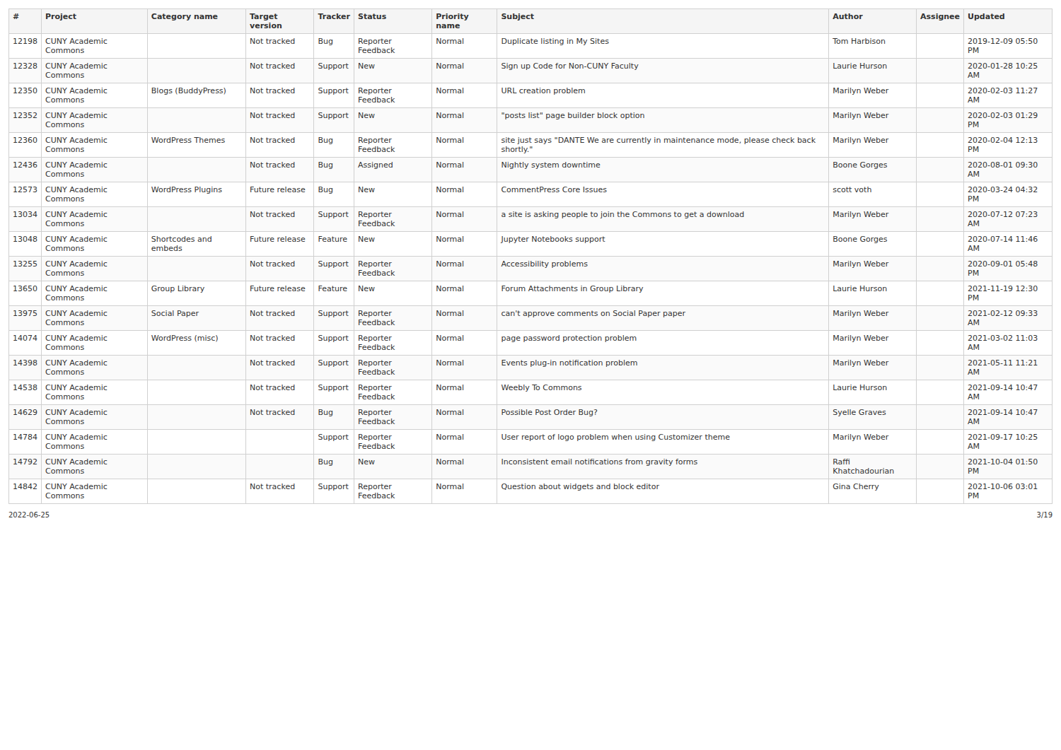| # | Project | Category name | Target version | Tracker | Status | Priority name | Subject | Author | Assignee | Updated |
| --- | --- | --- | --- | --- | --- | --- | --- | --- | --- | --- |
| 12198 | CUNY Academic Commons | | Not tracked | Bug | Reporter Feedback | Normal | Duplicate listing in My Sites | Tom Harbison | | 2019-12-09 05:50 PM |
| 12328 | CUNY Academic Commons | | Not tracked | Support | New | Normal | Sign up Code for Non-CUNY Faculty | Laurie Hurson | | 2020-01-28 10:25 AM |
| 12350 | CUNY Academic Commons | Blogs (BuddyPress) | Not tracked | Support | Reporter Feedback | Normal | URL creation problem | Marilyn Weber | | 2020-02-03 11:27 AM |
| 12352 | CUNY Academic Commons | | Not tracked | Support | New | Normal | "posts list" page builder block option | Marilyn Weber | | 2020-02-03 01:29 PM |
| 12360 | CUNY Academic Commons | WordPress Themes | Not tracked | Bug | Reporter Feedback | Normal | site just says "DANTE We are currently in maintenance mode, please check back shortly." | Marilyn Weber | | 2020-02-04 12:13 PM |
| 12436 | CUNY Academic Commons | | Not tracked | Bug | Assigned | Normal | Nightly system downtime | Boone Gorges | | 2020-08-01 09:30 AM |
| 12573 | CUNY Academic Commons | WordPress Plugins | Future release | Bug | New | Normal | CommentPress Core Issues | scott voth | | 2020-03-24 04:32 PM |
| 13034 | CUNY Academic Commons | | Not tracked | Support | Reporter Feedback | Normal | a site is asking people to join the Commons to get a download | Marilyn Weber | | 2020-07-12 07:23 AM |
| 13048 | CUNY Academic Commons | Shortcodes and embeds | Future release | Feature | New | Normal | Jupyter Notebooks support | Boone Gorges | | 2020-07-14 11:46 AM |
| 13255 | CUNY Academic Commons | | Not tracked | Support | Reporter Feedback | Normal | Accessibility problems | Marilyn Weber | | 2020-09-01 05:48 PM |
| 13650 | CUNY Academic Commons | Group Library | Future release | Feature | New | Normal | Forum Attachments in Group Library | Laurie Hurson | | 2021-11-19 12:30 PM |
| 13975 | CUNY Academic Commons | Social Paper | Not tracked | Support | Reporter Feedback | Normal | can't approve comments on Social Paper paper | Marilyn Weber | | 2021-02-12 09:33 AM |
| 14074 | CUNY Academic Commons | WordPress (misc) | Not tracked | Support | Reporter Feedback | Normal | page password protection problem | Marilyn Weber | | 2021-03-02 11:03 AM |
| 14398 | CUNY Academic Commons | | Not tracked | Support | Reporter Feedback | Normal | Events plug-in notification problem | Marilyn Weber | | 2021-05-11 11:21 AM |
| 14538 | CUNY Academic Commons | | Not tracked | Support | Reporter Feedback | Normal | Weebly To Commons | Laurie Hurson | | 2021-09-14 10:47 AM |
| 14629 | CUNY Academic Commons | | Not tracked | Bug | Reporter Feedback | Normal | Possible Post Order Bug? | Syelle Graves | | 2021-09-14 10:47 AM |
| 14784 | CUNY Academic Commons | | | Support | Reporter Feedback | Normal | User report of logo problem when using Customizer theme | Marilyn Weber | | 2021-09-17 10:25 AM |
| 14792 | CUNY Academic Commons | | | Bug | New | Normal | Inconsistent email notifications from gravity forms | Raffi Khatchadourian | | 2021-10-04 01:50 PM |
| 14842 | CUNY Academic Commons | | Not tracked | Support | Reporter Feedback | Normal | Question about widgets and block editor | Gina Cherry | | 2021-10-06 03:01 PM |
2022-06-25 3/19